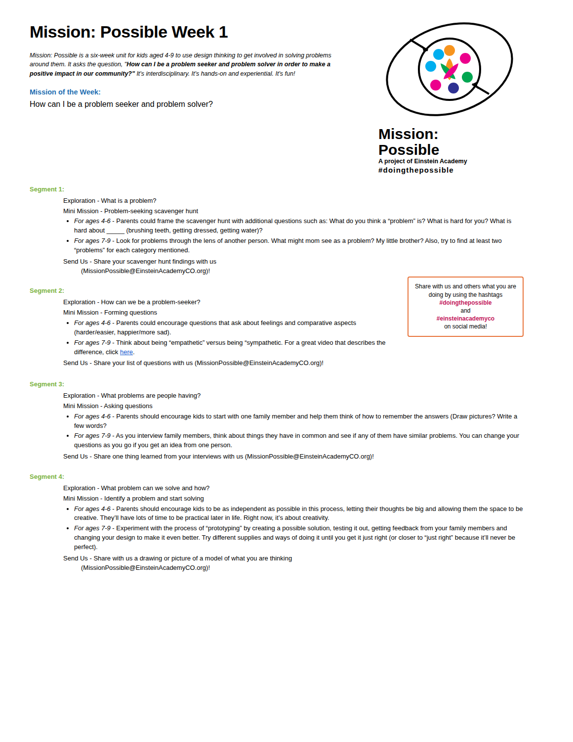Mission: Possible Week 1
Mission: Possible is a six-week unit for kids aged 4-9 to use design thinking to get involved in solving problems around them. It asks the question, "How can I be a problem seeker and problem solver in order to make a positive impact in our community?" It's interdisciplinary. It's hands-on and experiential. It's fun!
Mission of the Week:
How can I be a problem seeker and problem solver?
Mission:
Possible
A project of Einstein Academy
#doingthepossible
Segment 1:
Exploration - What is a problem?
Mini Mission - Problem-seeking scavenger hunt
For ages 4-6 - Parents could frame the scavenger hunt with additional questions such as: What do you think a “problem” is? What is hard for you? What is hard about _____ (brushing teeth, getting dressed, getting water)?
For ages 7-9 - Look for problems through the lens of another person. What might mom see as a problem? My little brother? Also, try to find at least two “problems” for each category mentioned.
Send Us - Share your scavenger hunt findings with us (MissionPossible@EinsteinAcademyCO.org)!
Share with us and others what you are doing by using the hashtags
#doingthepossible
and
#einsteinacademyco
on social media!
Segment 2:
Exploration - How can we be a problem-seeker?
Mini Mission - Forming questions
For ages 4-6 - Parents could encourage questions that ask about feelings and comparative aspects (harder/easier, happier/more sad).
For ages 7-9 - Think about being “empathetic” versus being “sympathetic. For a great video that describes the difference, click here.
Send Us - Share your list of questions with us (MissionPossible@EinsteinAcademyCO.org)!
Segment 3:
Exploration - What problems are people having?
Mini Mission - Asking questions
For ages 4-6 - Parents should encourage kids to start with one family member and help them think of how to remember the answers (Draw pictures? Write a few words?
For ages 7-9 - As you interview family members, think about things they have in common and see if any of them have similar problems. You can change your questions as you go if you get an idea from one person.
Send Us - Share one thing learned from your interviews with us (MissionPossible@EinsteinAcademyCO.org)!
Segment 4:
Exploration - What problem can we solve and how?
Mini Mission - Identify a problem and start solving
For ages 4-6 - Parents should encourage kids to be as independent as possible in this process, letting their thoughts be big and allowing them the space to be creative. They’ll have lots of time to be practical later in life. Right now, it’s about creativity.
For ages 7-9 - Experiment with the process of “prototyping” by creating a possible solution, testing it out, getting feedback from your family members and changing your design to make it even better. Try different supplies and ways of doing it until you get it just right (or closer to “just right” because it’ll never be perfect).
Send Us - Share with us a drawing or picture of a model of what you are thinking (MissionPossible@EinsteinAcademyCO.org)!